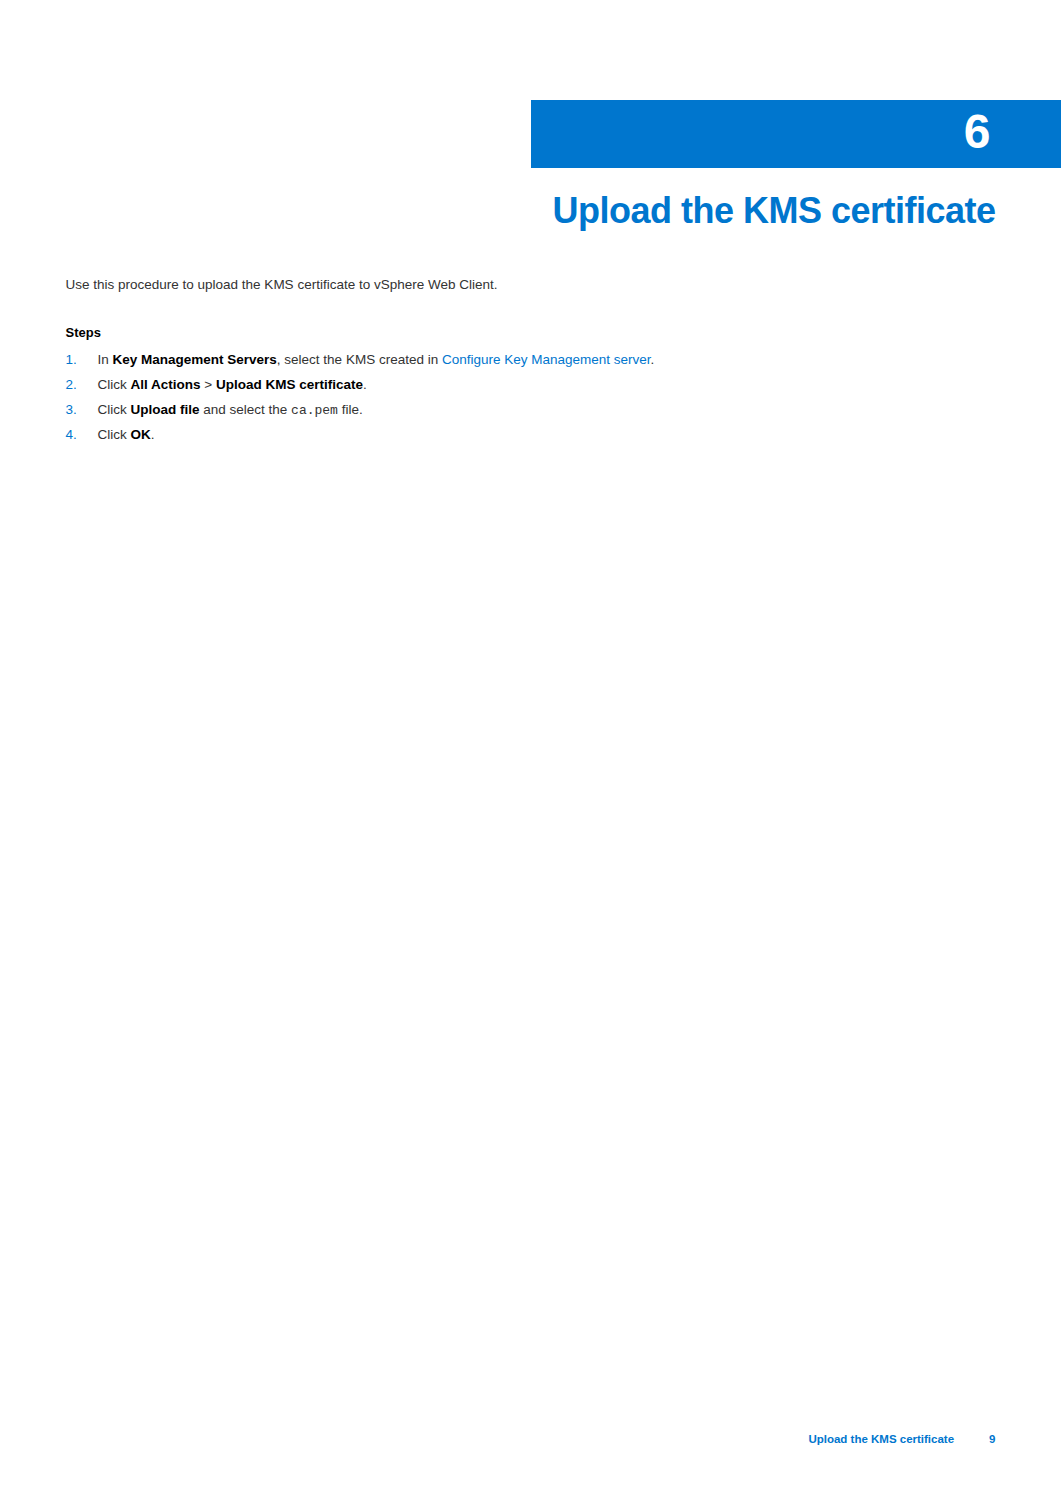6
Upload the KMS certificate
Use this procedure to upload the KMS certificate to vSphere Web Client.
Steps
In Key Management Servers, select the KMS created in Configure Key Management server.
Click All Actions > Upload KMS certificate.
Click Upload file and select the ca.pem file.
Click OK.
Upload the KMS certificate9